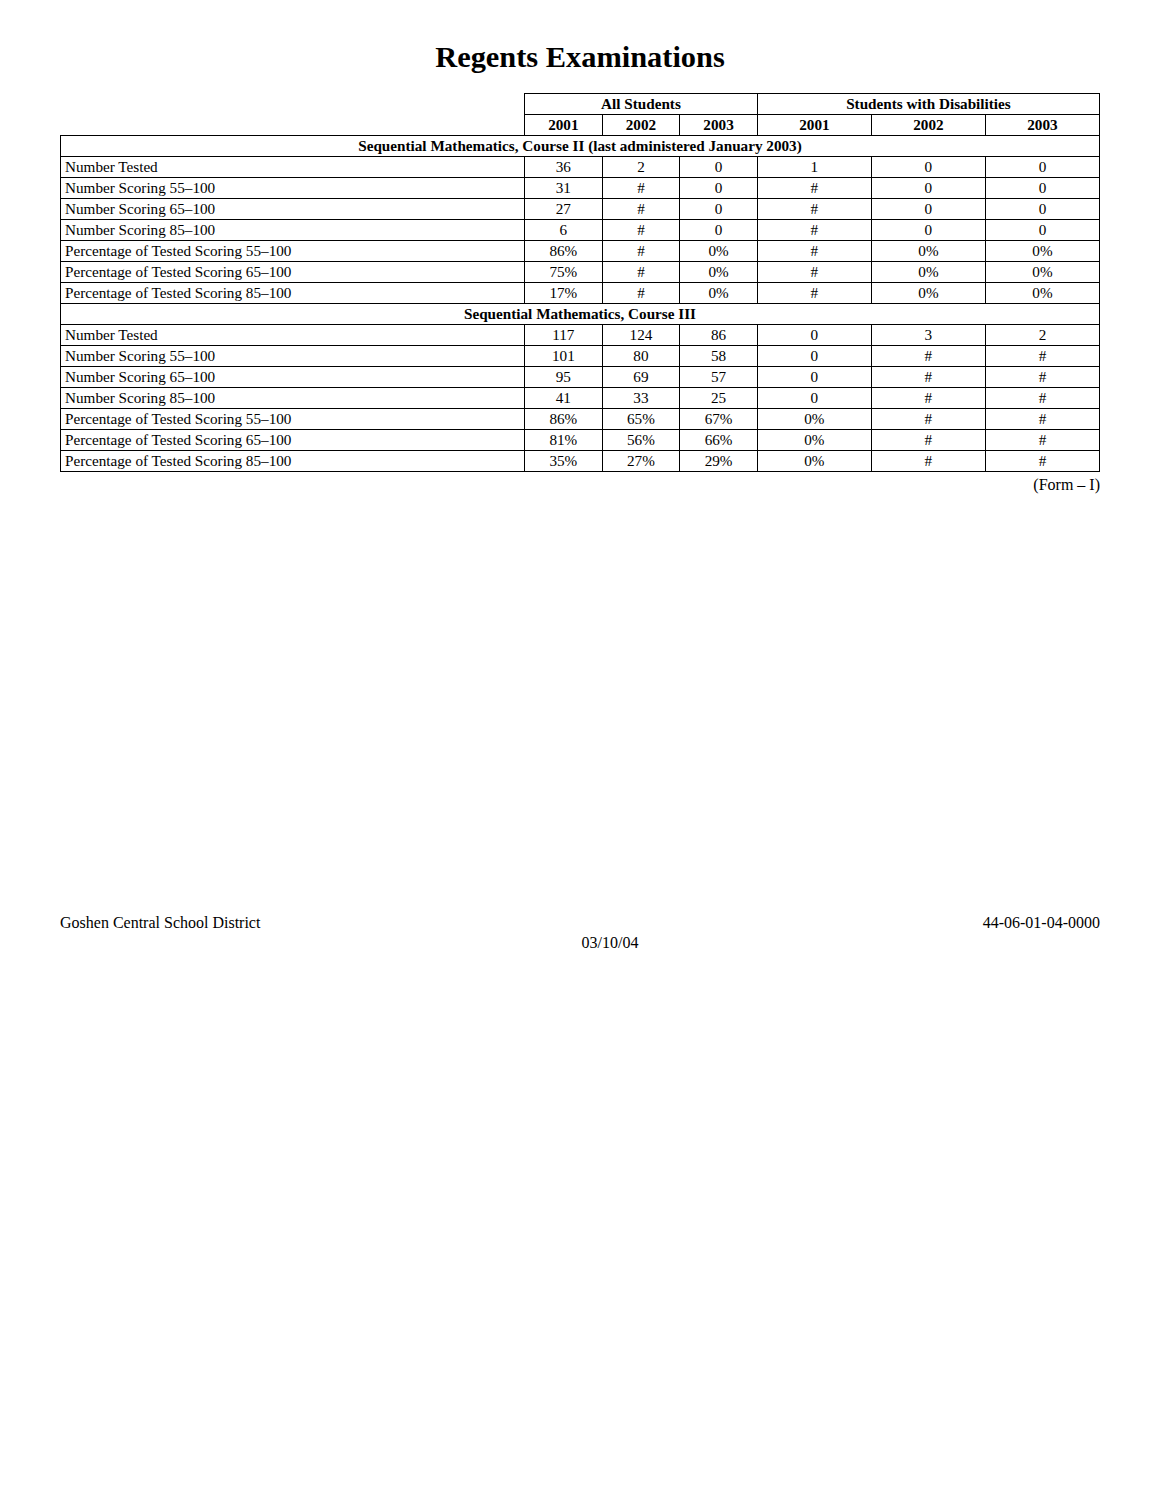Regents Examinations
| | All Students | Students with Disabilities |
| --- | --- | --- |
| 2001 | 2002 | 2003 | 2001 | 2002 | 2003 |
| Sequential Mathematics, Course II (last administered January 2003) |
| Number Tested | 36 | 2 | 0 | 1 | 0 | 0 |
| Number Scoring 55–100 | 31 | # | 0 | # | 0 | 0 |
| Number Scoring 65–100 | 27 | # | 0 | # | 0 | 0 |
| Number Scoring 85–100 | 6 | # | 0 | # | 0 | 0 |
| Percentage of Tested Scoring 55–100 | 86% | # | 0% | # | 0% | 0% |
| Percentage of Tested Scoring 65–100 | 75% | # | 0% | # | 0% | 0% |
| Percentage of Tested Scoring 85–100 | 17% | # | 0% | # | 0% | 0% |
| Sequential Mathematics, Course III |
| Number Tested | 117 | 124 | 86 | 0 | 3 | 2 |
| Number Scoring 55–100 | 101 | 80 | 58 | 0 | # | # |
| Number Scoring 65–100 | 95 | 69 | 57 | 0 | # | # |
| Number Scoring 85–100 | 41 | 33 | 25 | 0 | # | # |
| Percentage of Tested Scoring 55–100 | 86% | 65% | 67% | 0% | # | # |
| Percentage of Tested Scoring 65–100 | 81% | 56% | 66% | 0% | # | # |
| Percentage of Tested Scoring 85–100 | 35% | 27% | 29% | 0% | # | # |
(Form – I)
Goshen Central School District 44-06-01-04-0000
03/10/04